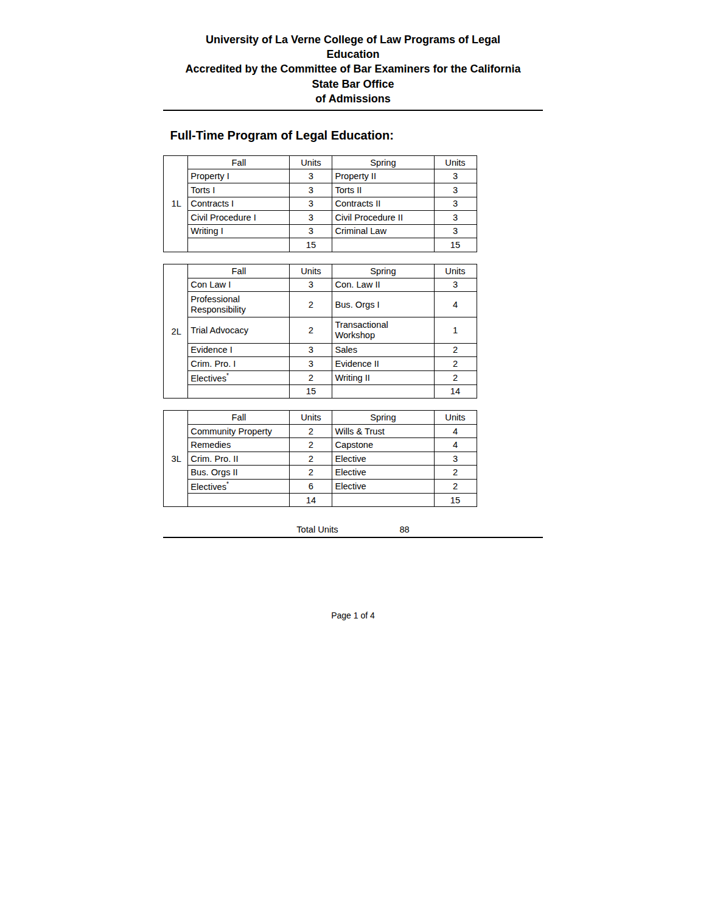University of La Verne College of Law Programs of Legal Education
Accredited by the Committee of Bar Examiners for the California State Bar Office
of Admissions
Full-Time Program of Legal Education:
1L
| Fall | Units | Spring | Units |
| --- | --- | --- | --- |
| Property I | 3 | Property II | 3 |
| Torts I | 3 | Torts II | 3 |
| Contracts I | 3 | Contracts II | 3 |
| Civil Procedure I | 3 | Civil Procedure II | 3 |
| Writing I | 3 | Criminal Law | 3 |
| | 15 | | 15 |
2L
| Fall | Units | Spring | Units |
| --- | --- | --- | --- |
| Con Law I | 3 | Con. Law II | 3 |
| Professional Responsibility | 2 | Bus. Orgs I | 4 |
| Trial Advocacy | 2 | Transactional Workshop | 1 |
| Evidence I | 3 | Sales | 2 |
| Crim. Pro. I | 3 | Evidence II | 2 |
| Electives * | 2 | Writing II | 2 |
| | 15 | | 14 |
3L
| Fall | Units | Spring | Units |
| --- | --- | --- | --- |
| Community Property | 2 | Wills & Trust | 4 |
| Remedies | 2 | Capstone | 4 |
| Crim. Pro. II | 2 | Elective | 3 |
| Bus. Orgs II | 2 | Elective | 2 |
| Electives * | 6 | Elective | 2 |
| | 14 | | 15 |
Total Units 88
Page 1 of 4